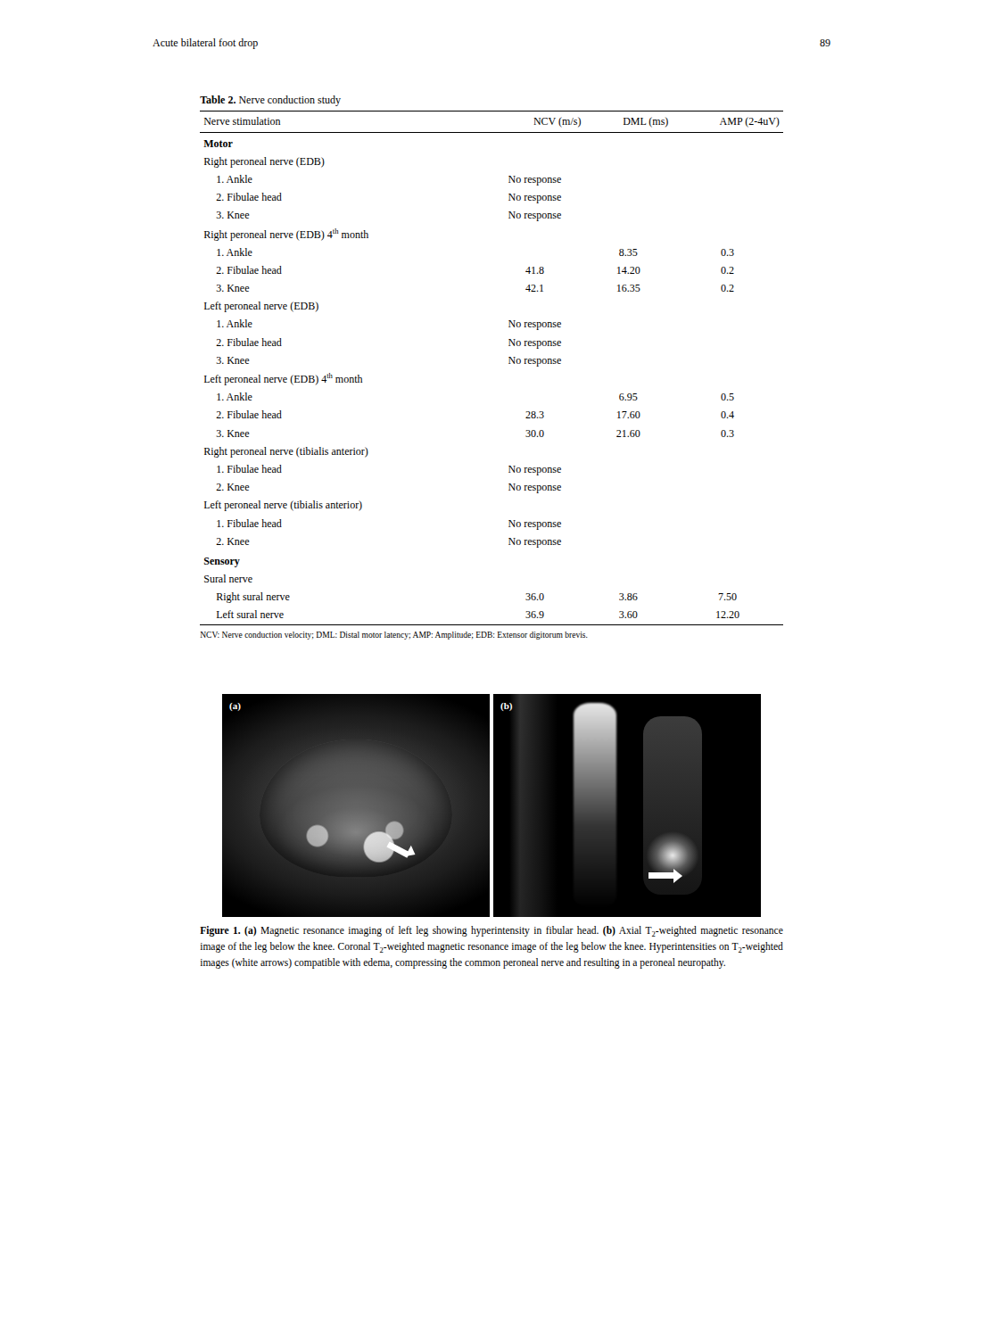Acute bilateral foot drop 89
Table 2. Nerve conduction study
| Nerve stimulation | NCV (m/s) | DML (ms) | AMP (2-4uV) |
| --- | --- | --- | --- |
| Motor |
| Right peroneal nerve (EDB) | | | |
| 1. Ankle | No response | | |
| 2. Fibulae head | No response | | |
| 3. Knee | No response | | |
| Right peroneal nerve (EDB) 4 th month | | | |
| 1. Ankle | | 8.35 | 0.3 |
| 2. Fibulae head | 41.8 | 14.20 | 0.2 |
| 3. Knee | 42.1 | 16.35 | 0.2 |
| Left peroneal nerve (EDB) | | | |
| 1. Ankle | No response | | |
| 2. Fibulae head | No response | | |
| 3. Knee | No response | | |
| Left peroneal nerve (EDB) 4 th month | | | |
| 1. Ankle | | 6.95 | 0.5 |
| 2. Fibulae head | 28.3 | 17.60 | 0.4 |
| 3. Knee | 30.0 | 21.60 | 0.3 |
| Right peroneal nerve (tibialis anterior) | | | |
| 1. Fibulae head | No response | | |
| 2. Knee | No response | | |
| Left peroneal nerve (tibialis anterior) | | | |
| 1. Fibulae head | No response | | |
| 2. Knee | No response | | |
| Sensory |
| Sural nerve | | | |
| Right sural nerve | 36.0 | 3.86 | 7.50 |
| Left sural nerve | 36.9 | 3.60 | 12.20 |
NCV: Nerve conduction velocity; DML: Distal motor latency; AMP: Amplitude; EDB: Extensor digitorum brevis.
(a)
(b)
Figure 1. (a) Magnetic resonance imaging of left leg showing hyperintensity in fibular head. (b) Axial T2-weighted magnetic resonance image of the leg below the knee. Coronal T2-weighted magnetic resonance image of the leg below the knee. Hyperintensities on T2-weighted images (white arrows) compatible with edema, compressing the common peroneal nerve and resulting in a peroneal neuropathy.